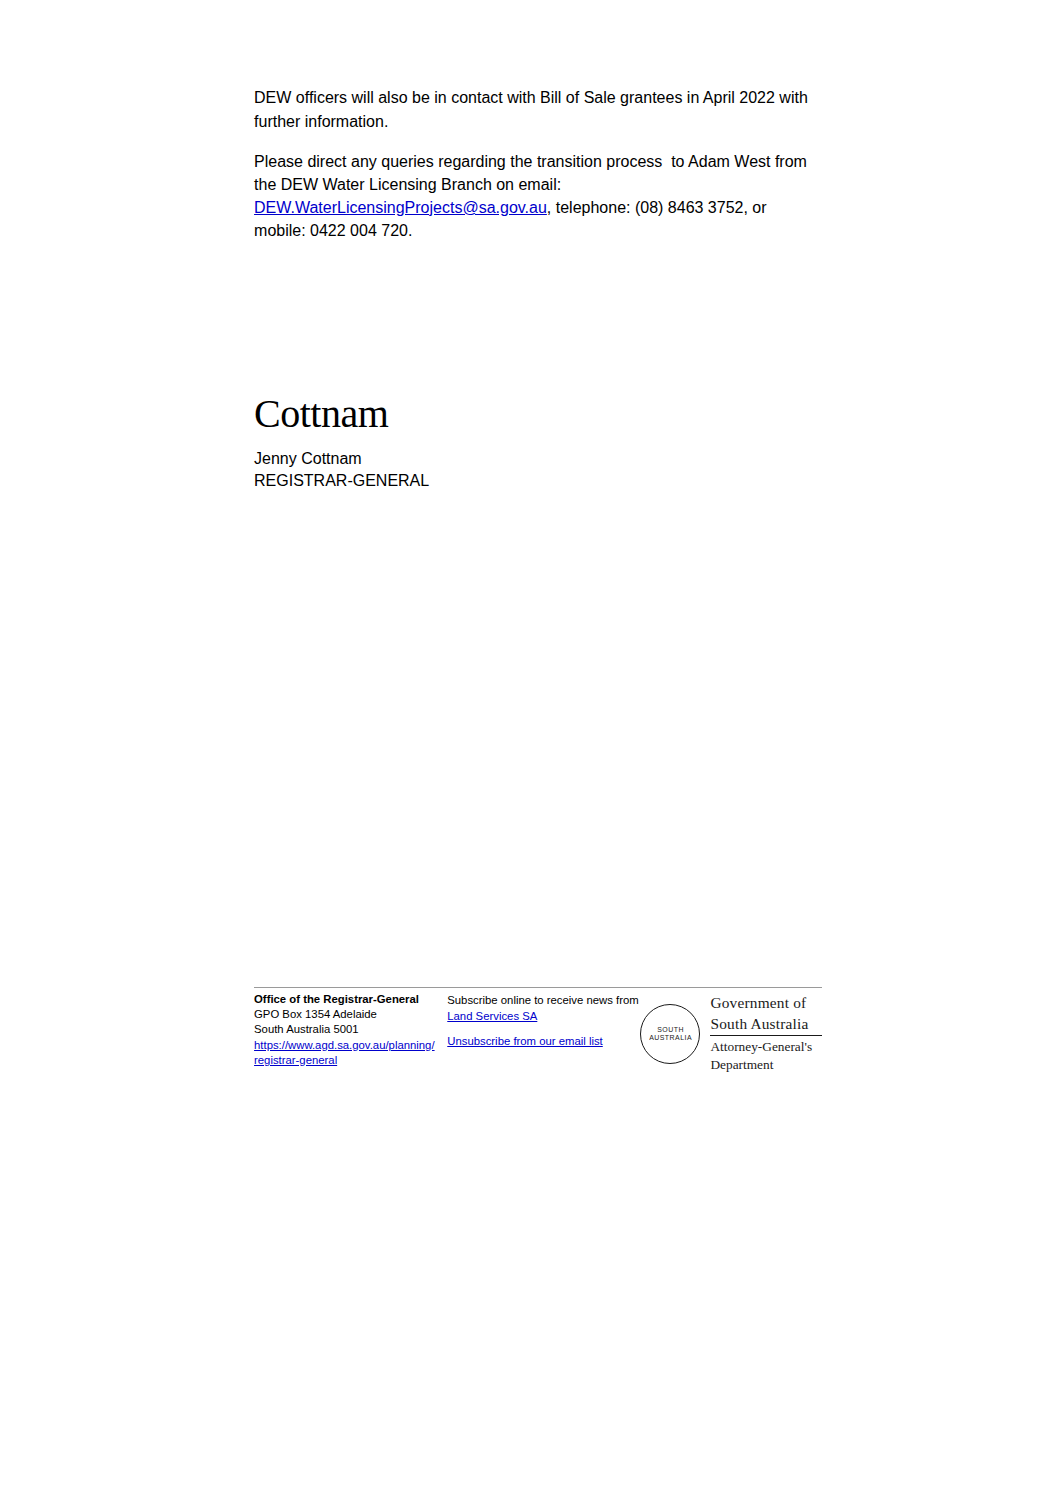DEW officers will also be in contact with Bill of Sale grantees in April 2022 with further information.
Please direct any queries regarding the transition process to Adam West from the DEW Water Licensing Branch on email: DEW.WaterLicensingProjects@sa.gov.au, telephone: (08) 8463 3752, or mobile: 0422 004 720.
Cottnam
Jenny Cottnam
REGISTRAR-GENERAL
Office of the Registrar-General
GPO Box 1354 Adelaide
South Australia 5001
https://www.agd.sa.gov.au/planning/
registrar-general
Subscribe online to receive news from
Land Services SA
Unsubscribe from our email list
SOUTH
AUSTRALIA
Government of South Australia Attorney-General's Department